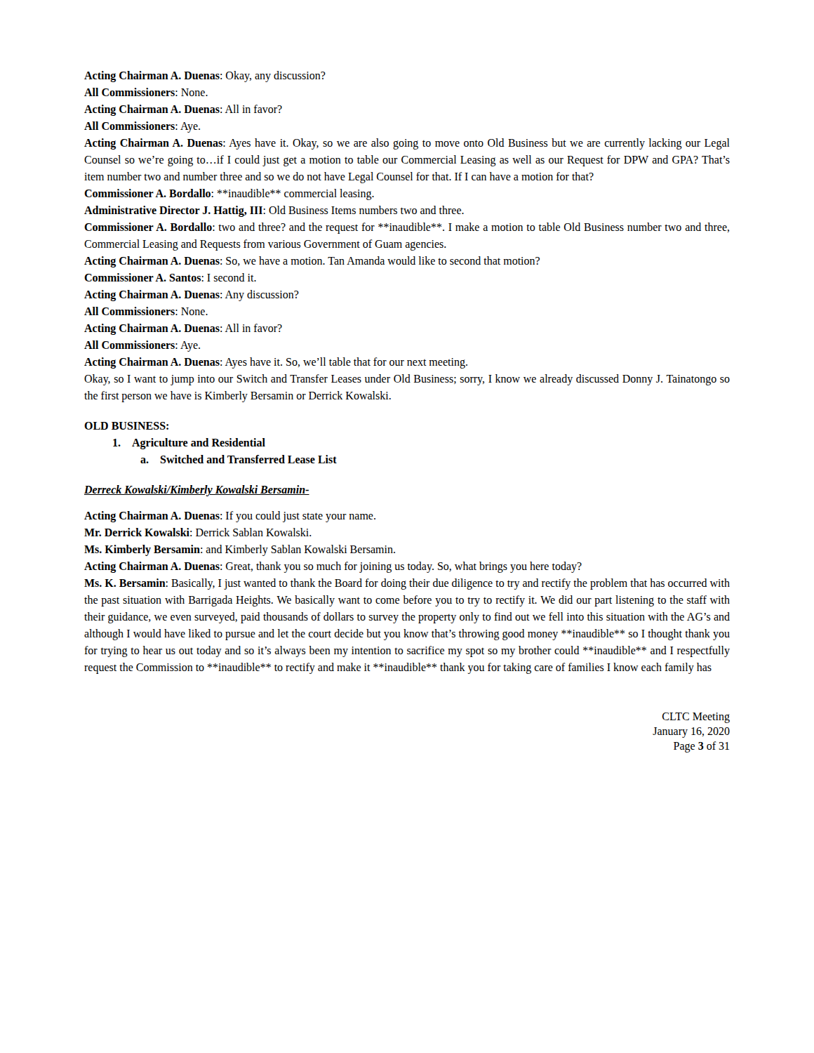Acting Chairman A. Duenas: Okay, any discussion?
All Commissioners: None.
Acting Chairman A. Duenas: All in favor?
All Commissioners: Aye.
Acting Chairman A. Duenas: Ayes have it. Okay, so we are also going to move onto Old Business but we are currently lacking our Legal Counsel so we’re going to…if I could just get a motion to table our Commercial Leasing as well as our Request for DPW and GPA? That’s item number two and number three and so we do not have Legal Counsel for that. If I can have a motion for that?
Commissioner A. Bordallo: **inaudible** commercial leasing.
Administrative Director J. Hattig, III: Old Business Items numbers two and three.
Commissioner A. Bordallo: two and three? and the request for **inaudible**. I make a motion to table Old Business number two and three, Commercial Leasing and Requests from various Government of Guam agencies.
Acting Chairman A. Duenas: So, we have a motion. Tan Amanda would like to second that motion?
Commissioner A. Santos: I second it.
Acting Chairman A. Duenas: Any discussion?
All Commissioners: None.
Acting Chairman A. Duenas: All in favor?
All Commissioners: Aye.
Acting Chairman A. Duenas: Ayes have it. So, we’ll table that for our next meeting.
Okay, so I want to jump into our Switch and Transfer Leases under Old Business; sorry, I know we already discussed Donny J. Tainatongo so the first person we have is Kimberly Bersamin or Derrick Kowalski.
OLD BUSINESS:
1. Agriculture and Residential
a. Switched and Transferred Lease List
Derreck Kowalski/Kimberly Kowalski Bersamin-
Acting Chairman A. Duenas: If you could just state your name.
Mr. Derrick Kowalski: Derrick Sablan Kowalski.
Ms. Kimberly Bersamin: and Kimberly Sablan Kowalski Bersamin.
Acting Chairman A. Duenas: Great, thank you so much for joining us today. So, what brings you here today?
Ms. K. Bersamin: Basically, I just wanted to thank the Board for doing their due diligence to try and rectify the problem that has occurred with the past situation with Barrigada Heights. We basically want to come before you to try to rectify it. We did our part listening to the staff with their guidance, we even surveyed, paid thousands of dollars to survey the property only to find out we fell into this situation with the AG’s and although I would have liked to pursue and let the court decide but you know that’s throwing good money **inaudible** so I thought thank you for trying to hear us out today and so it’s always been my intention to sacrifice my spot so my brother could **inaudible** and I respectfully request the Commission to **inaudible** to rectify and make it **inaudible** thank you for taking care of families I know each family has
CLTC Meeting
January 16, 2020
Page 3 of 31